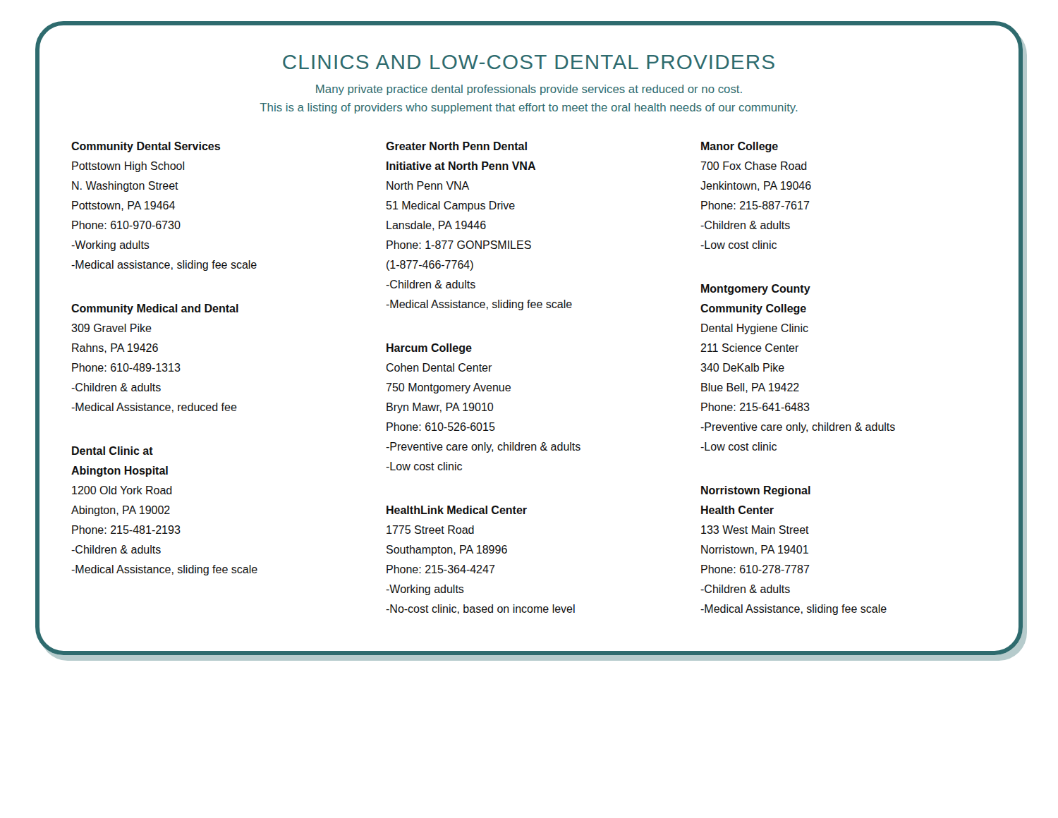CLINICS AND LOW-COST DENTAL PROVIDERS
Many private practice dental professionals provide services at reduced or no cost.
This is a listing of providers who supplement that effort to meet the oral health needs of our community.
Community Dental Services Pottstown High School N. Washington Street Pottstown, PA 19464 Phone: 610-970-6730 -Working adults -Medical assistance, sliding fee scale
Community Medical and Dental 309 Gravel Pike Rahns, PA 19426 Phone: 610-489-1313 -Children & adults -Medical Assistance, reduced fee
Dental Clinic at Abington Hospital 1200 Old York Road Abington, PA 19002 Phone: 215-481-2193 -Children & adults -Medical Assistance, sliding fee scale
Greater North Penn Dental Initiative at North Penn VNA North Penn VNA 51 Medical Campus Drive Lansdale, PA 19446 Phone: 1-877 GONPSMILES (1-877-466-7764) -Children & adults -Medical Assistance, sliding fee scale
Harcum College Cohen Dental Center 750 Montgomery Avenue Bryn Mawr, PA 19010 Phone: 610-526-6015 -Preventive care only, children & adults -Low cost clinic
HealthLink Medical Center 1775 Street Road Southampton, PA 18996 Phone: 215-364-4247 -Working adults -No-cost clinic, based on income level
Manor College 700 Fox Chase Road Jenkintown, PA 19046 Phone: 215-887-7617 -Children & adults -Low cost clinic
Montgomery County Community College Dental Hygiene Clinic 211 Science Center 340 DeKalb Pike Blue Bell, PA 19422 Phone: 215-641-6483 -Preventive care only, children & adults -Low cost clinic
Norristown Regional Health Center 133 West Main Street Norristown, PA 19401 Phone: 610-278-7787 -Children & adults -Medical Assistance, sliding fee scale